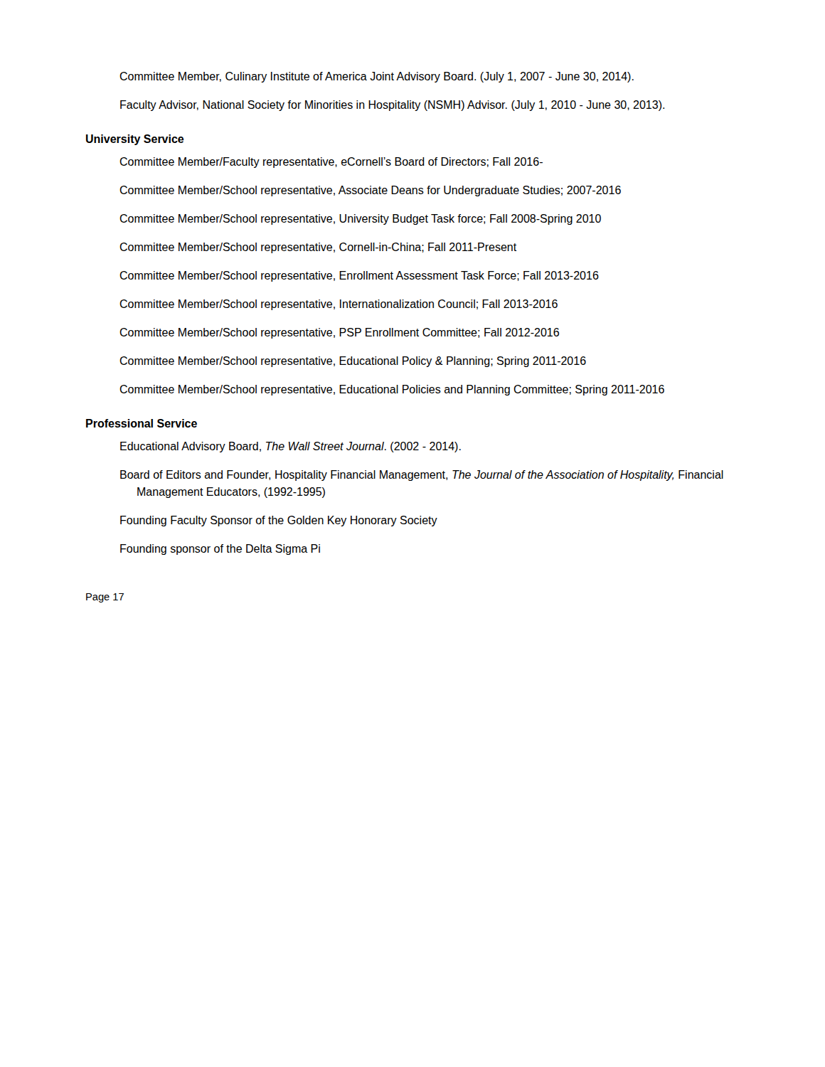Committee Member, Culinary Institute of America Joint Advisory Board. (July 1, 2007 - June 30, 2014).
Faculty Advisor, National Society for Minorities in Hospitality (NSMH) Advisor. (July 1, 2010 - June 30, 2013).
University Service
Committee Member/Faculty representative, eCornell’s Board of Directors; Fall 2016-
Committee Member/School representative, Associate Deans for Undergraduate Studies; 2007-2016
Committee Member/School representative, University Budget Task force; Fall 2008-Spring 2010
Committee Member/School representative, Cornell-in-China; Fall 2011-Present
Committee Member/School representative, Enrollment Assessment Task Force; Fall 2013-2016
Committee Member/School representative, Internationalization Council; Fall 2013-2016
Committee Member/School representative, PSP Enrollment Committee; Fall 2012-2016
Committee Member/School representative, Educational Policy & Planning; Spring 2011-2016
Committee Member/School representative, Educational Policies and Planning Committee; Spring 2011-2016
Professional Service
Educational Advisory Board, The Wall Street Journal. (2002 - 2014).
Board of Editors and Founder, Hospitality Financial Management, The Journal of the Association of Hospitality, Financial Management Educators, (1992-1995)
Founding Faculty Sponsor of the Golden Key Honorary Society
Founding sponsor of the Delta Sigma Pi
Page 17